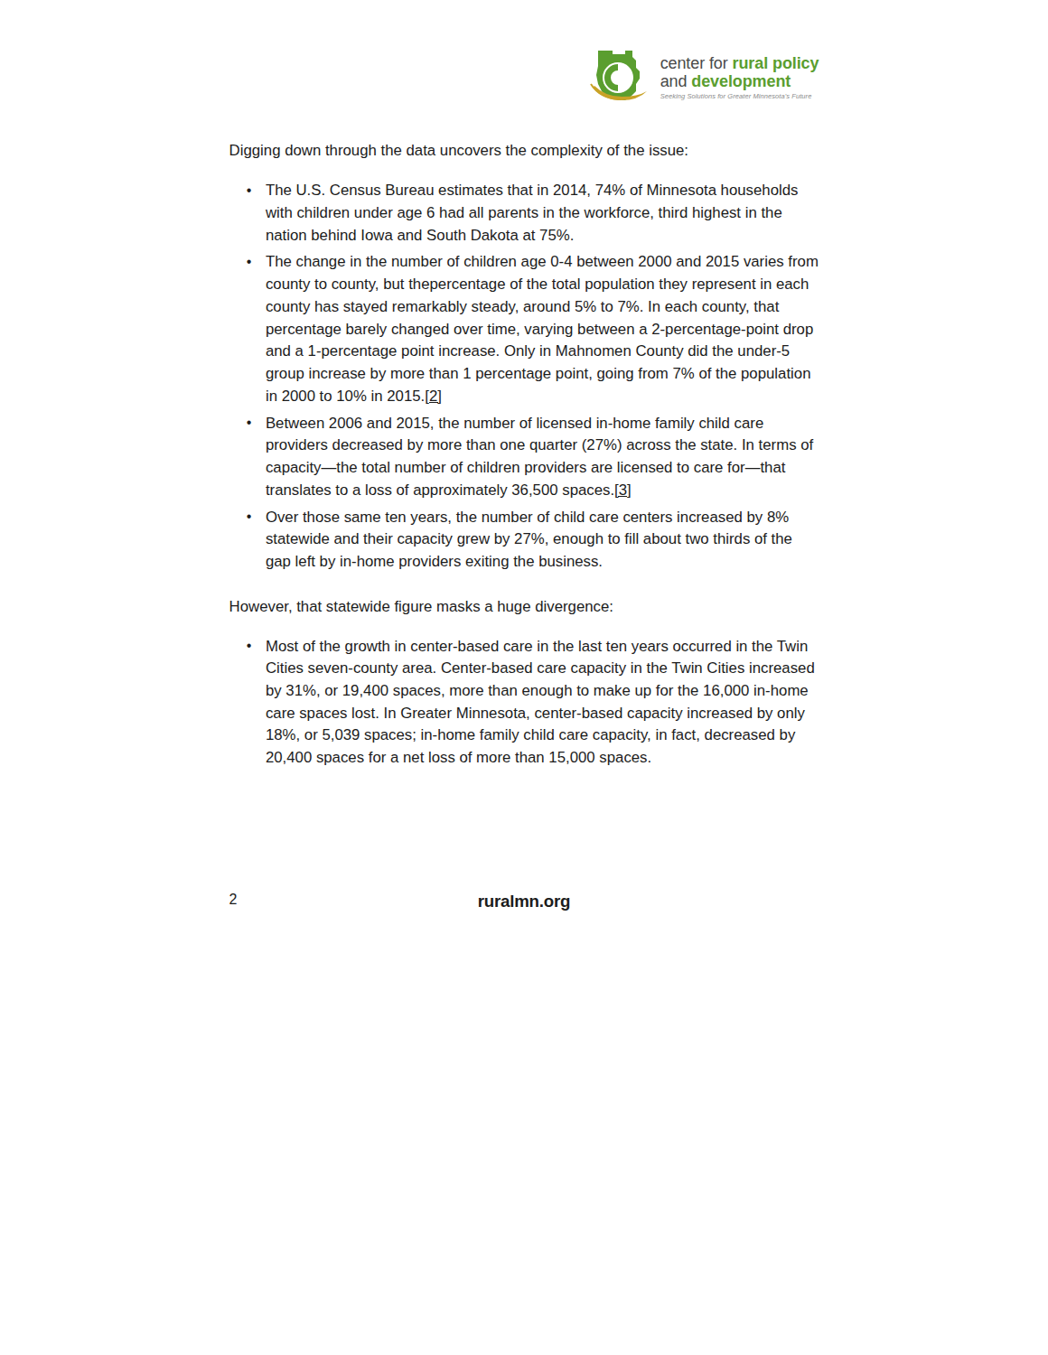center for rural policy
and development
Seeking Solutions for Greater Minnesota's Future
Digging down through the data uncovers the complexity of the issue:
The U.S. Census Bureau estimates that in 2014, 74% of Minnesota households with children under age 6 had all parents in the workforce, third highest in the nation behind Iowa and South Dakota at 75%.
The change in the number of children age 0-4 between 2000 and 2015 varies from county to county, but thepercentage of the total population they represent in each county has stayed remarkably steady, around 5% to 7%. In each county, that percentage barely changed over time, varying between a 2-percentage-point drop and a 1-percentage point increase. Only in Mahnomen County did the under-5 group increase by more than 1 percentage point, going from 7% of the population in 2000 to 10% in 2015.[2]
Between 2006 and 2015, the number of licensed in-home family child care providers decreased by more than one quarter (27%) across the state. In terms of capacity—the total number of children providers are licensed to care for—that translates to a loss of approximately 36,500 spaces.[3]
Over those same ten years, the number of child care centers increased by 8% statewide and their capacity grew by 27%, enough to fill about two thirds of the gap left by in-home providers exiting the business.
However, that statewide figure masks a huge divergence:
Most of the growth in center-based care in the last ten years occurred in the Twin Cities seven-county area. Center-based care capacity in the Twin Cities increased by 31%, or 19,400 spaces, more than enough to make up for the 16,000 in-home care spaces lost. In Greater Minnesota, center-based capacity increased by only 18%, or 5,039 spaces; in-home family child care capacity, in fact, decreased by 20,400 spaces for a net loss of more than 15,000 spaces.
2 ruralmn.org